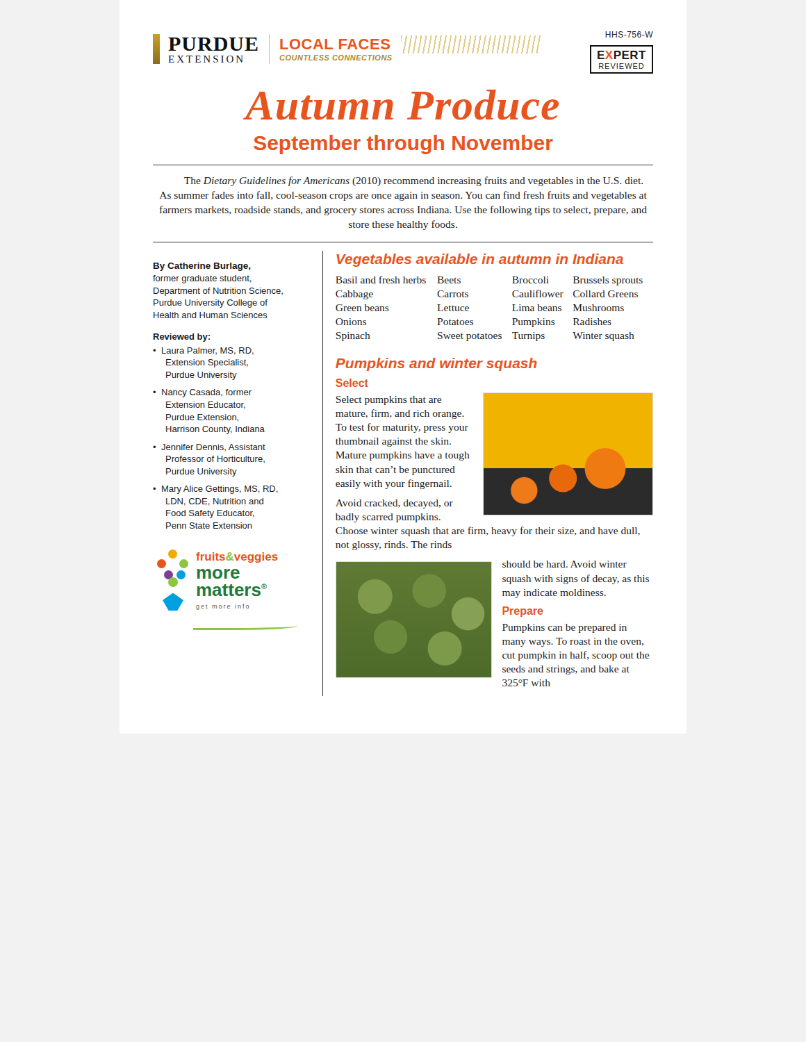PURDUE
Extension
Local Faces
Countless Connections
HHS-756-W
EXPERT
REVIEWED
Autumn Produce
September through November
The Dietary Guidelines for Americans (2010) recommend increasing fruits and vegetables in the U.S. diet. As summer fades into fall, cool-season crops are once again in season. You can find fresh fruits and vegetables at farmers markets, roadside stands, and grocery stores across Indiana. Use the following tips to select, prepare, and store these healthy foods.
By Catherine Burlage,
former graduate student,
Department of Nutrition Science,
Purdue University College of
Health and Human Sciences
Reviewed by:
Laura Palmer, MS, RD,Extension Specialist, Purdue University
Nancy Casada, formerExtension Educator, Purdue Extension, Harrison County, Indiana
Jennifer Dennis, AssistantProfessor of Horticulture, Purdue University
Mary Alice Gettings, MS, RD,LDN, CDE, Nutrition and Food Safety Educator, Penn State Extension
fruits&veggies
more
matters®
get more info
Vegetables available in autumn in Indiana
| Basil and fresh herbs | Beets | Broccoli | Brussels sprouts |
| Cabbage | Carrots | Cauliflower | Collard Greens |
| Green beans | Lettuce | Lima beans | Mushrooms |
| Onions | Potatoes | Pumpkins | Radishes |
| Spinach | Sweet potatoes | Turnips | Winter squash |
Pumpkins and winter squash
Select
Select pumpkins that are mature, firm, and rich orange. To test for maturity, press your thumbnail against the skin. Mature pumpkins have a tough skin that can’t be punctured easily with your fingernail.
Avoid cracked, decayed, or badly scarred pumpkins. Choose winter squash that are firm, heavy for their size, and have dull, not glossy, rinds. The rinds
should be hard. Avoid winter squash with signs of decay, as this may indicate moldiness.
Prepare
Pumpkins can be prepared in many ways. To roast in the oven, cut pumpkin in half, scoop out the seeds and strings, and bake at 325°F with